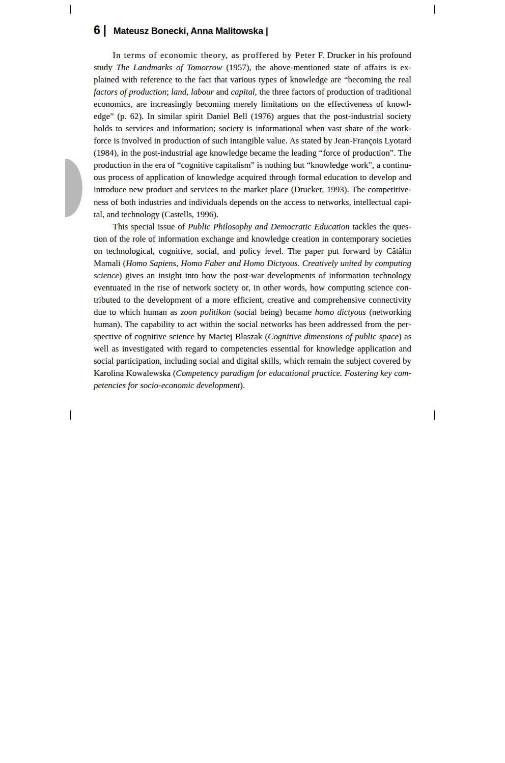6 | Mateusz Bonecki, Anna Malitowska |
In terms of economic theory, as proffered by Peter F. Drucker in his profound study The Landmarks of Tomorrow (1957), the above-mentioned state of affairs is explained with reference to the fact that various types of knowledge are “becoming the real factors of production; land, labour and capital, the three factors of production of traditional economics, are increasingly becoming merely limitations on the effectiveness of knowledge” (p. 62). In similar spirit Daniel Bell (1976) argues that the post-industrial society holds to services and information; society is informational when vast share of the workforce is involved in production of such intangible value. As stated by Jean-François Lyotard (1984), in the post-industrial age knowledge became the leading “force of production”. The production in the era of “cognitive capitalism” is nothing but “knowledge work”, a continuous process of application of knowledge acquired through formal education to develop and introduce new product and services to the market place (Drucker, 1993). The competitiveness of both industries and individuals depends on the access to networks, intellectual capital, and technology (Castells, 1996).
This special issue of Public Philosophy and Democratic Education tackles the question of the role of information exchange and knowledge creation in contemporary societies on technological, cognitive, social, and policy level. The paper put forward by Cătălin Mamali (Homo Sapiens, Homo Faber and Homo Dictyous. Creatively united by computing science) gives an insight into how the post-war developments of information technology eventuated in the rise of network society or, in other words, how computing science contributed to the development of a more efficient, creative and comprehensive connectivity due to which human as zoon politikon (social being) became homo dictyous (networking human). The capability to act within the social networks has been addressed from the perspective of cognitive science by Maciej Błaszak (Cognitive dimensions of public space) as well as investigated with regard to competencies essential for knowledge application and social participation, including social and digital skills, which remain the subject covered by Karolina Kowalewska (Competency paradigm for educational practice. Fostering key competencies for socio-economic development).